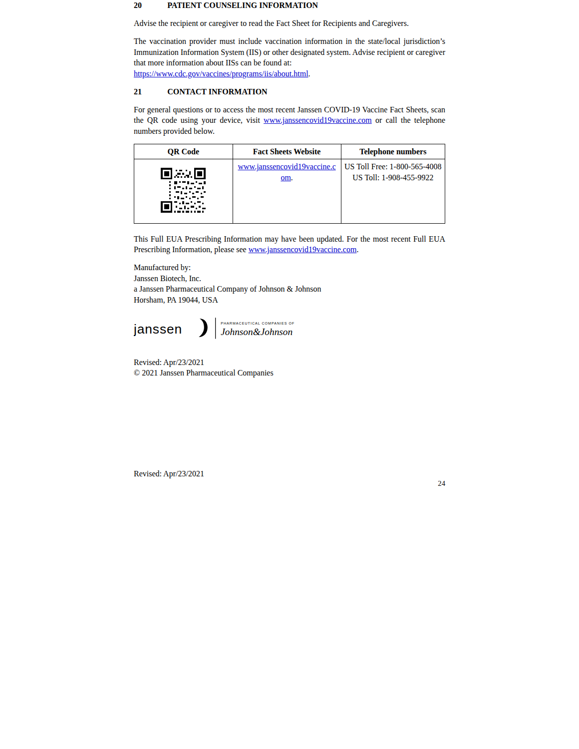20 Patient Counseling Information
Advise the recipient or caregiver to read the Fact Sheet for Recipients and Caregivers.
The vaccination provider must include vaccination information in the state/local jurisdiction’s Immunization Information System (IIS) or other designated system. Advise recipient or caregiver that more information about IISs can be found at:
https://www.cdc.gov/vaccines/programs/iis/about.html.
21 Contact Information
For general questions or to access the most recent Janssen COVID-19 Vaccine Fact Sheets, scan the QR code using your device, visit www.janssencovid19vaccine.com or call the telephone numbers provided below.
| QR Code | Fact Sheets Website | Telephone numbers |
| --- | --- | --- |
| | www.janssencovid19vaccine.com . | US Toll Free: 1-800-565-4008 US Toll: 1-908-455-9922 |
This Full EUA Prescribing Information may have been updated. For the most recent Full EUA Prescribing Information, please see www.janssencovid19vaccine.com.
Manufactured by:
Janssen Biotech, Inc.
a Janssen Pharmaceutical Company of Johnson & Johnson
Horsham, PA 19044, USA
janssen PHARMACEUTICAL COMPANIES OF Johnson&Johnson
Revised: Apr/23/2021
© 2021 Janssen Pharmaceutical Companies
Revised: Apr/23/2021
24